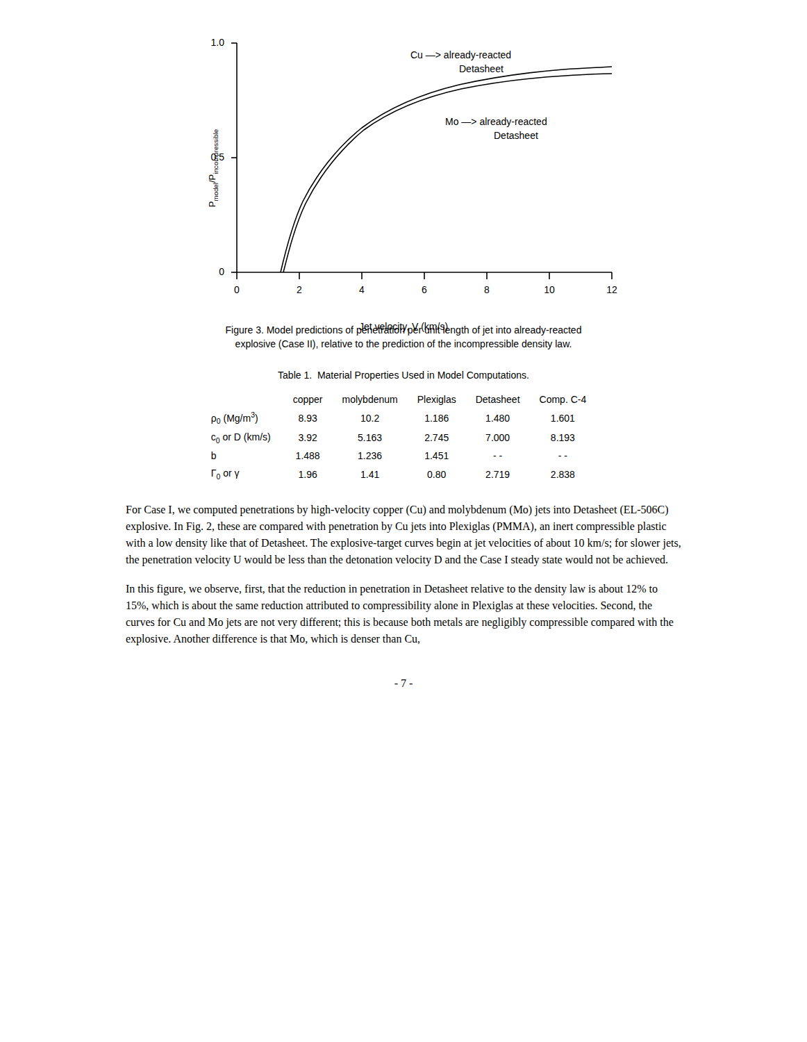Pmodel/Pincompressible
1.0 0.5 0 0 2 4 6 8 10 12 Cu —> already-reacted Detasheet Mo —> already-reacted Detasheet
Jet velocity, V (km/s)
Figure 3. Model predictions of penetration per unit length of jet into already-reacted
explosive (Case II), relative to the prediction of the incompressible density law.
Table 1. Material Properties Used in Model Computations.
| | copper | molybdenum | Plexiglas | Detasheet | Comp. C-4 |
| --- | --- | --- | --- | --- | --- |
| ρ 0 (Mg/m 3 ) | 8.93 | 10.2 | 1.186 | 1.480 | 1.601 |
| c 0 or D (km/s) | 3.92 | 5.163 | 2.745 | 7.000 | 8.193 |
| b | 1.488 | 1.236 | 1.451 | - - | - - |
| Γ 0 or γ | 1.96 | 1.41 | 0.80 | 2.719 | 2.838 |
For Case I, we computed penetrations by high-velocity copper (Cu) and molybdenum (Mo) jets into Detasheet (EL-506C) explosive. In Fig. 2, these are compared with penetration by Cu jets into Plexiglas (PMMA), an inert compressible plastic with a low density like that of Detasheet. The explosive-target curves begin at jet velocities of about 10 km/s; for slower jets, the penetration velocity U would be less than the detonation velocity D and the Case I steady state would not be achieved.
In this figure, we observe, first, that the reduction in penetration in Detasheet relative to the density law is about 12% to 15%, which is about the same reduction attributed to compressibility alone in Plexiglas at these velocities. Second, the curves for Cu and Mo jets are not very different; this is because both metals are negligibly compressible compared with the explosive. Another difference is that Mo, which is denser than Cu,
- 7 -